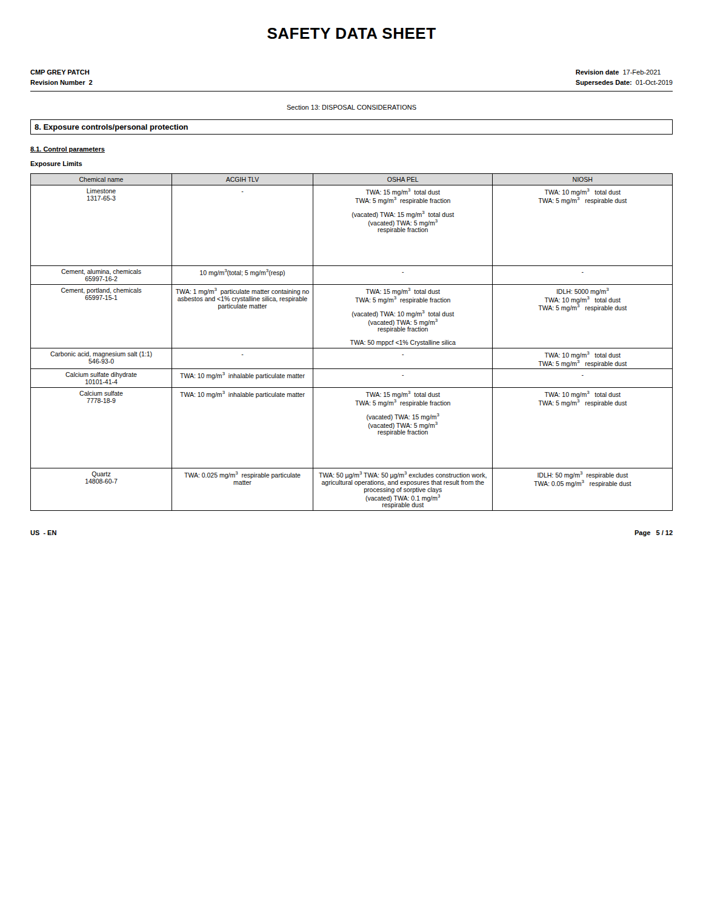SAFETY DATA SHEET
CMP GREY PATCH
Revision Number 2
Revision date 17-Feb-2021
Supersedes Date: 01-Oct-2019
Section 13: DISPOSAL CONSIDERATIONS
8. Exposure controls/personal protection
8.1. Control parameters
Exposure Limits
| Chemical name | ACGIH TLV | OSHA PEL | NIOSH |
| --- | --- | --- | --- |
| Limestone 1317-65-3 | - | TWA: 15 mg/m 3 total dust TWA: 5 mg/m 3 respirable fraction (vacated) TWA: 15 mg/m 3 total dust (vacated) TWA: 5 mg/m 3 respirable fraction | TWA: 10 mg/m 3 total dust TWA: 5 mg/m 3 respirable dust |
| Cement, alumina, chemicals 65997-16-2 | 10 mg/m 3 (total; 5 mg/m 3 (resp) | - | - |
| Cement, portland, chemicals 65997-15-1 | TWA: 1 mg/m 3 particulate matter containing no asbestos and <1% crystalline silica, respirable particulate matter | TWA: 15 mg/m 3 total dust TWA: 5 mg/m 3 respirable fraction (vacated) TWA: 10 mg/m 3 total dust (vacated) TWA: 5 mg/m 3 respirable fraction TWA: 50 mppcf <1% Crystalline silica | IDLH: 5000 mg/m 3 TWA: 10 mg/m 3 total dust TWA: 5 mg/m 3 respirable dust |
| Carbonic acid, magnesium salt (1:1) 546-93-0 | - | - | TWA: 10 mg/m 3 total dust TWA: 5 mg/m 3 respirable dust |
| Calcium sulfate dihydrate 10101-41-4 | TWA: 10 mg/m 3 inhalable particulate matter | - | - |
| Calcium sulfate 7778-18-9 | TWA: 10 mg/m 3 inhalable particulate matter | TWA: 15 mg/m 3 total dust TWA: 5 mg/m 3 respirable fraction (vacated) TWA: 15 mg/m 3 (vacated) TWA: 5 mg/m 3 respirable fraction | TWA: 10 mg/m 3 total dust TWA: 5 mg/m 3 respirable dust |
| Quartz 14808-60-7 | TWA: 0.025 mg/m 3 respirable particulate matter | TWA: 50 µg/m 3 TWA: 50 µg/m 3 excludes construction work, agricultural operations, and exposures that result from the processing of sorptive clays (vacated) TWA: 0.1 mg/m 3 respirable dust | IDLH: 50 mg/m 3 respirable dust TWA: 0.05 mg/m 3 respirable dust |
US - EN
Page 5 / 12